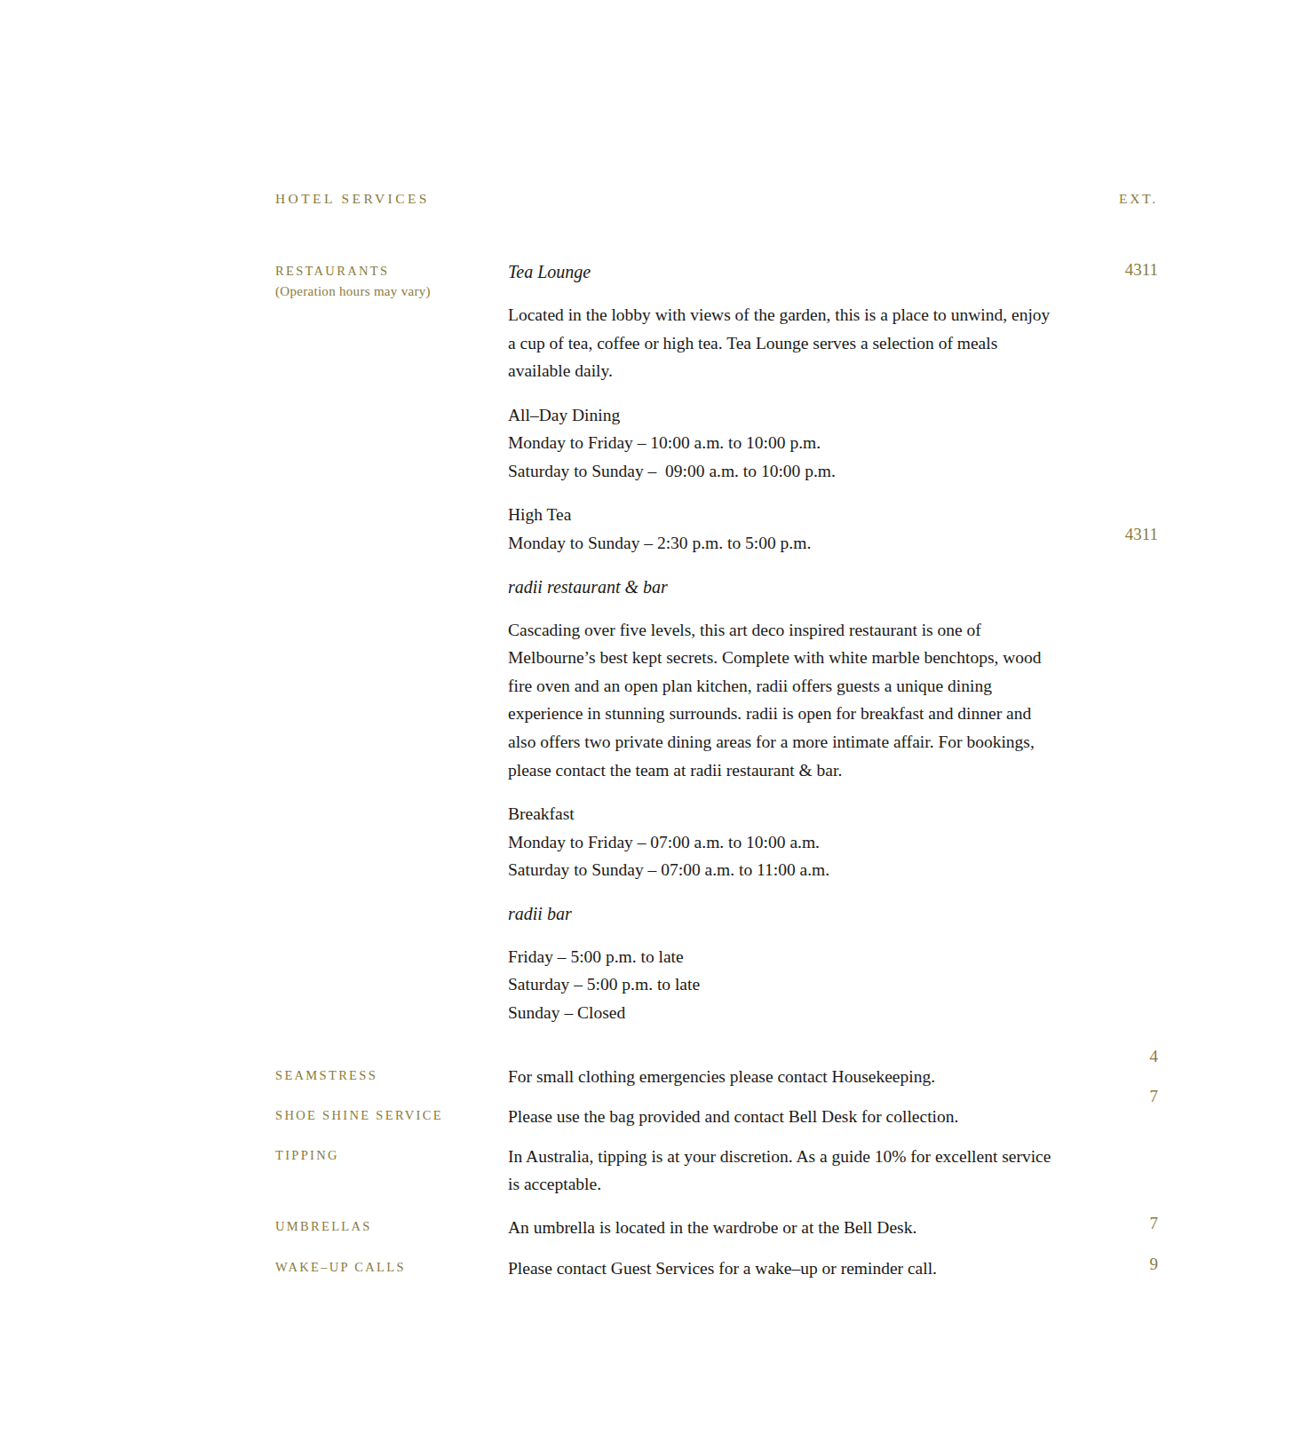Hotel Services
Ext.
Restaurants (Operation hours may vary)
Tea Lounge
Located in the lobby with views of the garden, this is a place to unwind, enjoy a cup of tea, coffee or high tea. Tea Lounge serves a selection of meals available daily.
All–Day Dining
Monday to Friday – 10:00 a.m. to 10:00 p.m. Saturday to Sunday – 09:00 a.m. to 10:00 p.m.
High Tea
Monday to Sunday – 2:30 p.m. to 5:00 p.m.
radii restaurant & bar
Cascading over five levels, this art deco inspired restaurant is one of Melbourne’s best kept secrets. Complete with white marble benchtops, wood fire oven and an open plan kitchen, radii offers guests a unique dining experience in stunning surrounds. radii is open for breakfast and dinner and also offers two private dining areas for a more intimate affair. For bookings, please contact the team at radii restaurant & bar.
Breakfast
Monday to Friday – 07:00 a.m. to 10:00 a.m. Saturday to Sunday – 07:00 a.m. to 11:00 a.m.
radii bar
Friday – 5:00 p.m. to late Saturday – 5:00 p.m. to late Sunday – Closed
4311 4311
Seamstress
For small clothing emergencies please contact Housekeeping.
4
Shoe Shine Service
Please use the bag provided and contact Bell Desk for collection.
7
Tipping
In Australia, tipping is at your discretion. As a guide 10% for excellent service is acceptable.
Umbrellas
An umbrella is located in the wardrobe or at the Bell Desk.
7
Wake–up Calls
Please contact Guest Services for a wake–up or reminder call.
9